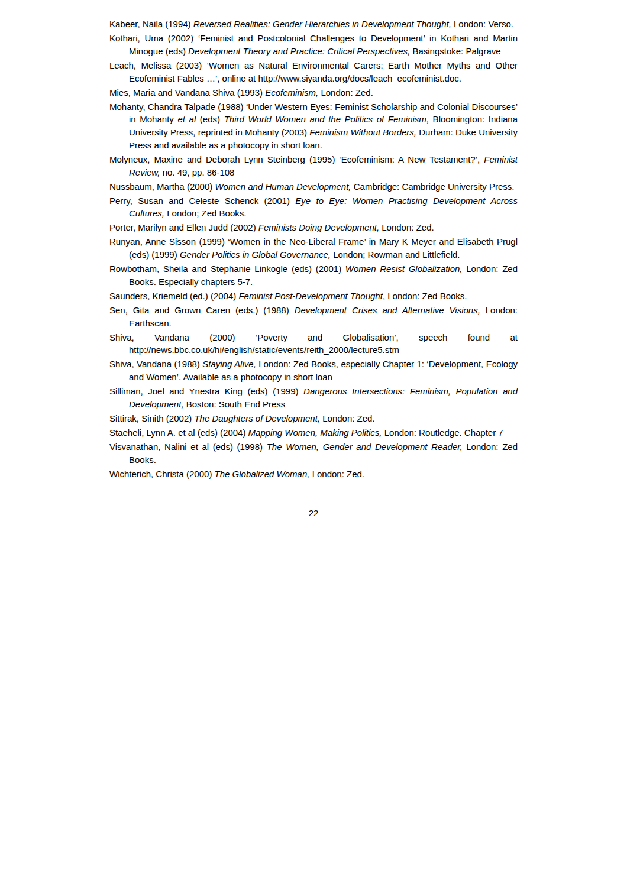Kabeer, Naila (1994) Reversed Realities: Gender Hierarchies in Development Thought, London: Verso.
Kothari, Uma (2002) ‘Feminist and Postcolonial Challenges to Development’ in Kothari and Martin Minogue (eds) Development Theory and Practice: Critical Perspectives, Basingstoke: Palgrave
Leach, Melissa (2003) ‘Women as Natural Environmental Carers: Earth Mother Myths and Other Ecofeminist Fables …’, online at http://www.siyanda.org/docs/leach_ecofeminist.doc.
Mies, Maria and Vandana Shiva (1993) Ecofeminism, London: Zed.
Mohanty, Chandra Talpade (1988) ‘Under Western Eyes: Feminist Scholarship and Colonial Discourses’ in Mohanty et al (eds) Third World Women and the Politics of Feminism, Bloomington: Indiana University Press, reprinted in Mohanty (2003) Feminism Without Borders, Durham: Duke University Press and available as a photocopy in short loan.
Molyneux, Maxine and Deborah Lynn Steinberg (1995) ‘Ecofeminism: A New Testament?’, Feminist Review, no. 49, pp. 86-108
Nussbaum, Martha (2000) Women and Human Development, Cambridge: Cambridge University Press.
Perry, Susan and Celeste Schenck (2001) Eye to Eye: Women Practising Development Across Cultures, London; Zed Books.
Porter, Marilyn and Ellen Judd (2002) Feminists Doing Development, London: Zed.
Runyan, Anne Sisson (1999) ‘Women in the Neo-Liberal Frame’ in Mary K Meyer and Elisabeth Prugl (eds) (1999) Gender Politics in Global Governance, London; Rowman and Littlefield.
Rowbotham, Sheila and Stephanie Linkogle (eds) (2001) Women Resist Globalization, London: Zed Books. Especially chapters 5-7.
Saunders, Kriemeld (ed.) (2004) Feminist Post-Development Thought, London: Zed Books.
Sen, Gita and Grown Caren (eds.) (1988) Development Crises and Alternative Visions, London: Earthscan.
Shiva, Vandana (2000) ‘Poverty and Globalisation’, speech found at http://news.bbc.co.uk/hi/english/static/events/reith_2000/lecture5.stm
Shiva, Vandana (1988) Staying Alive, London: Zed Books, especially Chapter 1: ‘Development, Ecology and Women’. Available as a photocopy in short loan
Silliman, Joel and Ynestra King (eds) (1999) Dangerous Intersections: Feminism, Population and Development, Boston: South End Press
Sittirak, Sinith (2002) The Daughters of Development, London: Zed.
Staeheli, Lynn A. et al (eds) (2004) Mapping Women, Making Politics, London: Routledge. Chapter 7
Visvanathan, Nalini et al (eds) (1998) The Women, Gender and Development Reader, London: Zed Books.
Wichterich, Christa (2000) The Globalized Woman, London: Zed.
22